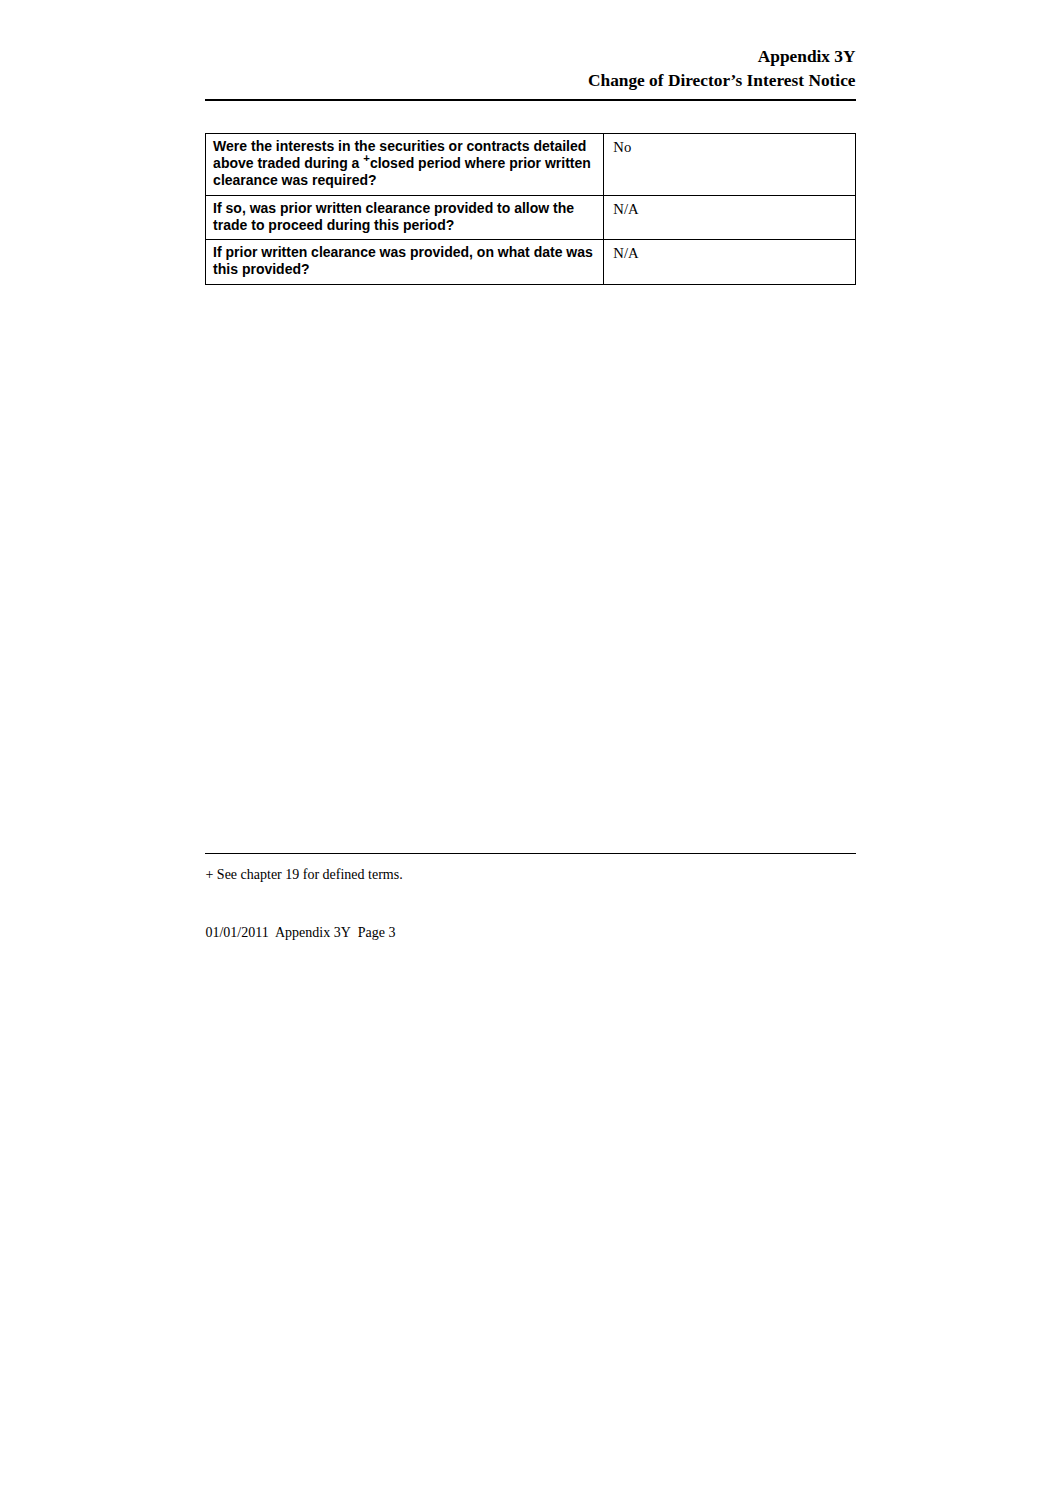Appendix 3Y Change of Director’s Interest Notice
| Were the interests in the securities or contracts detailed above traded during a + closed period where prior written clearance was required? | No |
| If so, was prior written clearance provided to allow the trade to proceed during this period? | N/A |
| If prior written clearance was provided, on what date was this provided? | N/A |
+ See chapter 19 for defined terms.
01/01/2011 Appendix 3Y Page 3